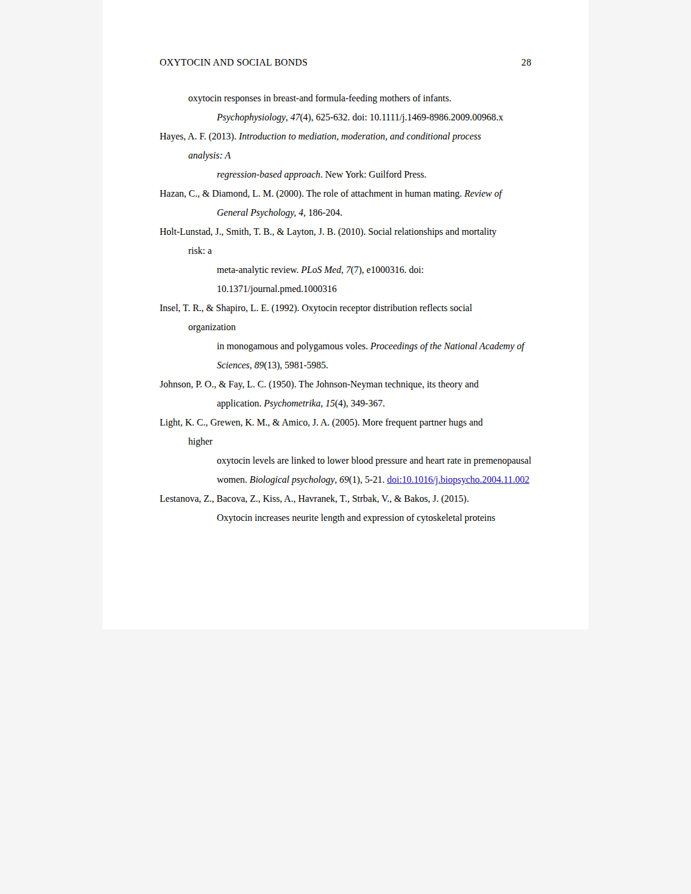Oxytocin and Social Bonds 28
oxytocin responses in breast-and formula-feeding mothers of infants. Psychophysiology, 47(4), 625-632. doi: 10.1111/j.1469-8986.2009.00968.x
Hayes, A. F. (2013). Introduction to mediation, moderation, and conditional process analysis: A regression-based approach. New York: Guilford Press.
Hazan, C., & Diamond, L. M. (2000). The role of attachment in human mating. Review of General Psychology, 4, 186-204.
Holt-Lunstad, J., Smith, T. B., & Layton, J. B. (2010). Social relationships and mortality risk: a meta-analytic review. PLoS Med, 7(7), e1000316. doi: 10.1371/journal.pmed.1000316
Insel, T. R., & Shapiro, L. E. (1992). Oxytocin receptor distribution reflects social organization in monogamous and polygamous voles. Proceedings of the National Academy of Sciences, 89(13), 5981-5985.
Johnson, P. O., & Fay, L. C. (1950). The Johnson-Neyman technique, its theory and application. Psychometrika, 15(4), 349-367.
Light, K. C., Grewen, K. M., & Amico, J. A. (2005). More frequent partner hugs and higher oxytocin levels are linked to lower blood pressure and heart rate in premenopausal women. Biological psychology, 69(1), 5-21. doi:10.1016/j.biopsycho.2004.11.002
Lestanova, Z., Bacova, Z., Kiss, A., Havranek, T., Strbak, V., & Bakos, J. (2015). Oxytocin increases neurite length and expression of cytoskeletal proteins